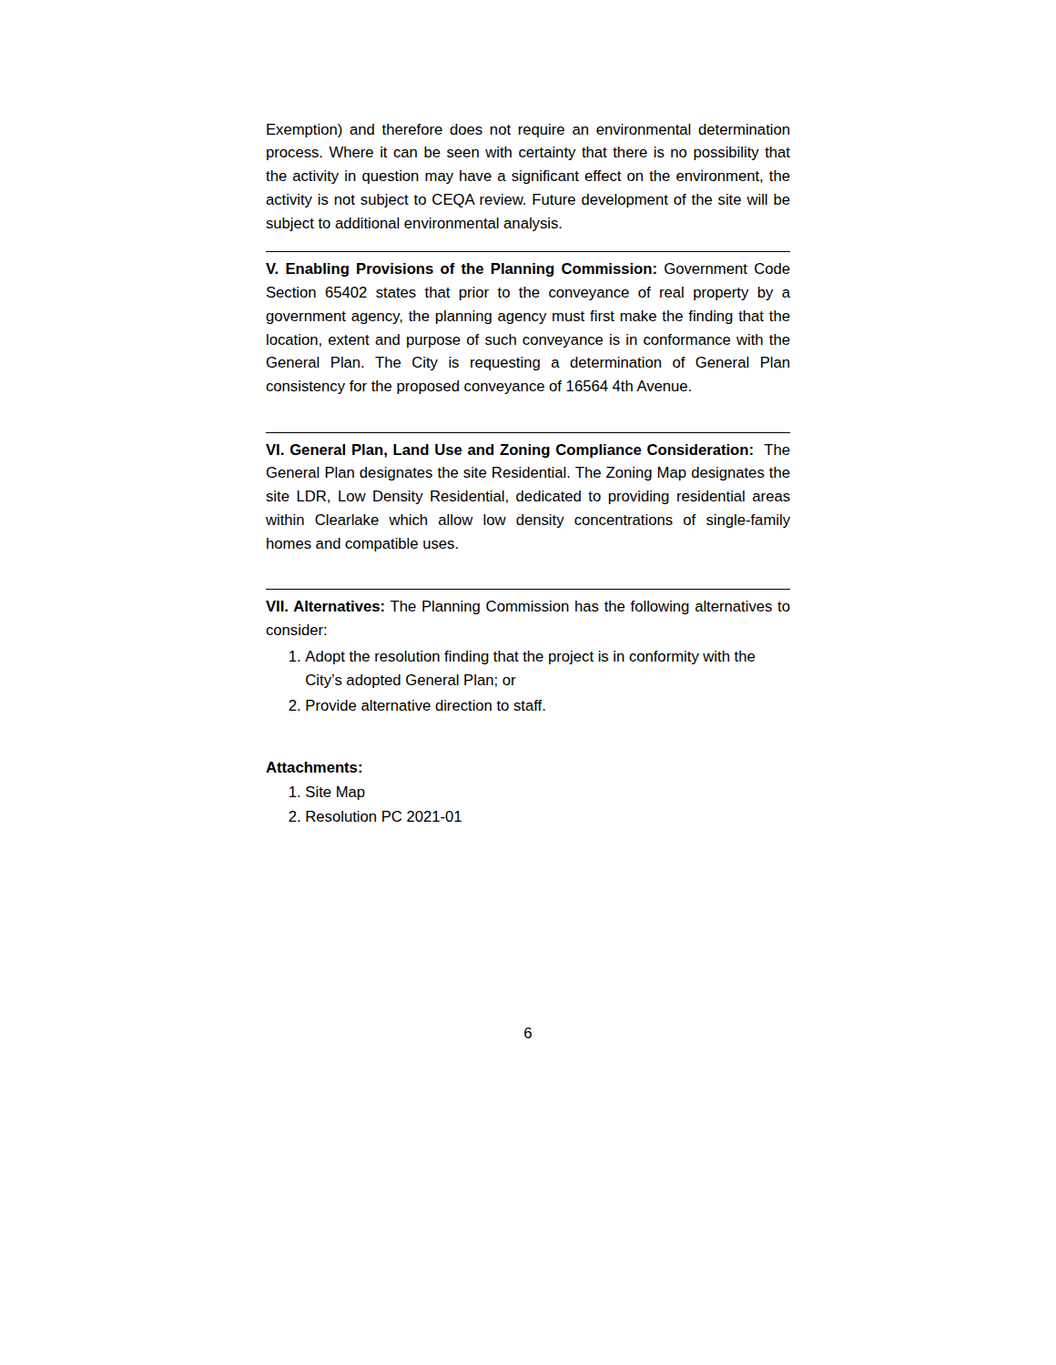Exemption) and therefore does not require an environmental determination process. Where it can be seen with certainty that there is no possibility that the activity in question may have a significant effect on the environment, the activity is not subject to CEQA review. Future development of the site will be subject to additional environmental analysis.
V. Enabling Provisions of the Planning Commission: Government Code Section 65402 states that prior to the conveyance of real property by a government agency, the planning agency must first make the finding that the location, extent and purpose of such conveyance is in conformance with the General Plan. The City is requesting a determination of General Plan consistency for the proposed conveyance of 16564 4th Avenue.
VI. General Plan, Land Use and Zoning Compliance Consideration: The General Plan designates the site Residential. The Zoning Map designates the site LDR, Low Density Residential, dedicated to providing residential areas within Clearlake which allow low density concentrations of single-family homes and compatible uses.
VII. Alternatives: The Planning Commission has the following alternatives to consider:
Adopt the resolution finding that the project is in conformity with the City’s adopted General Plan; or
Provide alternative direction to staff.
Attachments:
Site Map
Resolution PC 2021-01
6